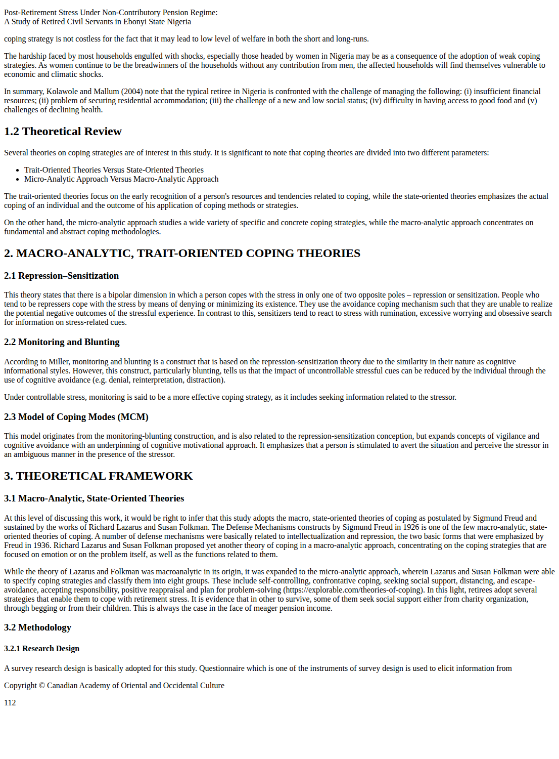Post-Retirement Stress Under Non-Contributory Pension Regime:
A Study of Retired Civil Servants in Ebonyi State Nigeria
coping strategy is not costless for the fact that it may lead to low level of welfare in both the short and long-runs.
The hardship faced by most households engulfed with shocks, especially those headed by women in Nigeria may be as a consequence of the adoption of weak coping strategies. As women continue to be the breadwinners of the households without any contribution from men, the affected households will find themselves vulnerable to economic and climatic shocks.
In summary, Kolawole and Mallum (2004) note that the typical retiree in Nigeria is confronted with the challenge of managing the following: (i) insufficient financial resources; (ii) problem of securing residential accommodation; (iii) the challenge of a new and low social status; (iv) difficulty in having access to good food and (v) challenges of declining health.
1.2 Theoretical Review
Several theories on coping strategies are of interest in this study. It is significant to note that coping theories are divided into two different parameters:
Trait-Oriented Theories Versus State-Oriented Theories
Micro-Analytic Approach Versus Macro-Analytic Approach
The trait-oriented theories focus on the early recognition of a person's resources and tendencies related to coping, while the state-oriented theories emphasizes the actual coping of an individual and the outcome of his application of coping methods or strategies.
On the other hand, the micro-analytic approach studies a wide variety of specific and concrete coping strategies, while the macro-analytic approach concentrates on fundamental and abstract coping methodologies.
2. MACRO-ANALYTIC, TRAIT-ORIENTED COPING THEORIES
2.1 Repression–Sensitization
This theory states that there is a bipolar dimension in which a person copes with the stress in only one of two opposite poles – repression or sensitization. People who tend to be repressers cope with the stress by means of denying or minimizing its existence. They use the avoidance coping mechanism such that they are unable to realize the potential negative outcomes of the stressful experience. In contrast to this, sensitizers tend to react to stress with rumination, excessive worrying and obsessive search for information on stress-related cues.
2.2 Monitoring and Blunting
According to Miller, monitoring and blunting is a construct that is based on the repression-sensitization theory due to the similarity in their nature as cognitive informational styles. However, this construct, particularly blunting, tells us that the impact of uncontrollable stressful cues can be reduced by the individual through the use of cognitive avoidance (e.g. denial, reinterpretation, distraction).
Under controllable stress, monitoring is said to be a more effective coping strategy, as it includes seeking information related to the stressor.
2.3 Model of Coping Modes (MCM)
This model originates from the monitoring-blunting construction, and is also related to the repression-sensitization conception, but expands concepts of vigilance and cognitive avoidance with an underpinning of cognitive motivational approach. It emphasizes that a person is stimulated to avert the situation and perceive the stressor in an ambiguous manner in the presence of the stressor.
3. THEORETICAL FRAMEWORK
3.1 Macro-Analytic, State-Oriented Theories
At this level of discussing this work, it would be right to infer that this study adopts the macro, state-oriented theories of coping as postulated by Sigmund Freud and sustained by the works of Richard Lazarus and Susan Folkman. The Defense Mechanisms constructs by Sigmund Freud in 1926 is one of the few macro-analytic, state-oriented theories of coping. A number of defense mechanisms were basically related to intellectualization and repression, the two basic forms that were emphasized by Freud in 1936. Richard Lazarus and Susan Folkman proposed yet another theory of coping in a macro-analytic approach, concentrating on the coping strategies that are focused on emotion or on the problem itself, as well as the functions related to them.
While the theory of Lazarus and Folkman was macroanalytic in its origin, it was expanded to the micro-analytic approach, wherein Lazarus and Susan Folkman were able to specify coping strategies and classify them into eight groups. These include self-controlling, confrontative coping, seeking social support, distancing, and escape-avoidance, accepting responsibility, positive reappraisal and plan for problem-solving (https://explorable.com/theories-of-coping). In this light, retirees adopt several strategies that enable them to cope with retirement stress. It is evidence that in other to survive, some of them seek social support either from charity organization, through begging or from their children. This is always the case in the face of meager pension income.
3.2 Methodology
3.2.1 Research Design
A survey research design is basically adopted for this study. Questionnaire which is one of the instruments of survey design is used to elicit information from
Copyright © Canadian Academy of Oriental and Occidental Culture
112